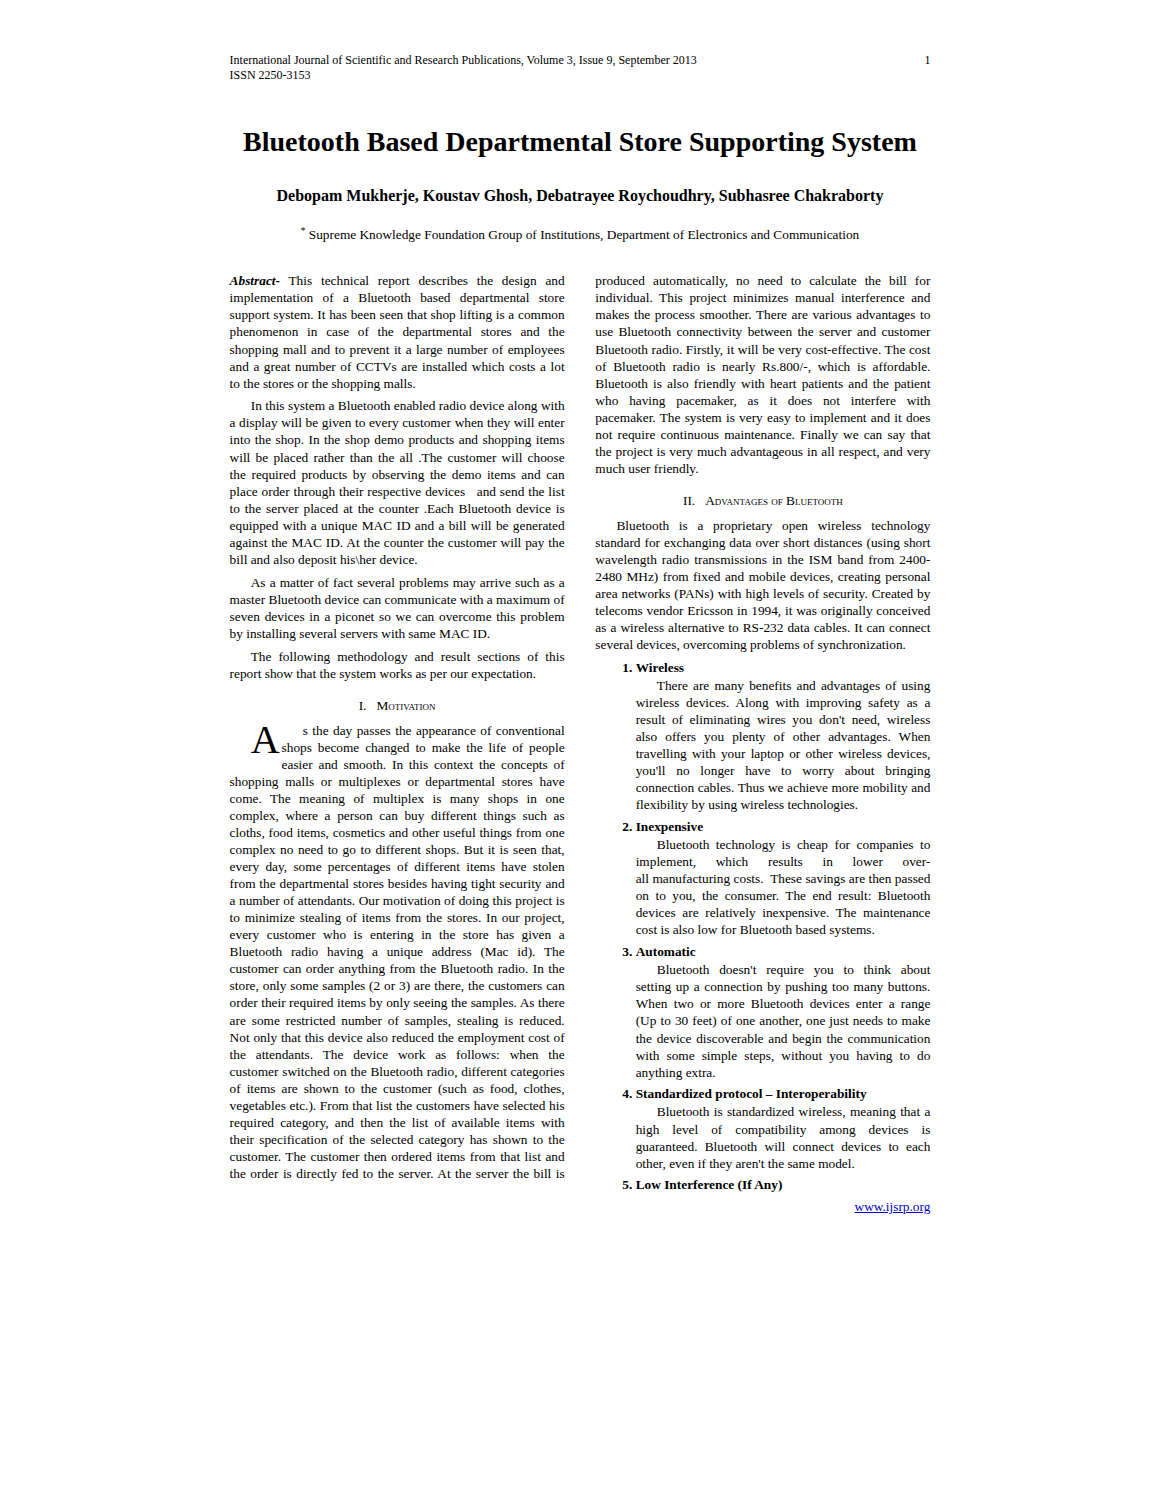International Journal of Scientific and Research Publications, Volume 3, Issue 9, September 2013
ISSN 2250-3153 1
Bluetooth Based Departmental Store Supporting System
Debopam Mukherje, Koustav Ghosh, Debatrayee Roychoudhry, Subhasree Chakraborty
* Supreme Knowledge Foundation Group of Institutions, Department of Electronics and Communication
Abstract- This technical report describes the design and implementation of a Bluetooth based departmental store support system. It has been seen that shop lifting is a common phenomenon in case of the departmental stores and the shopping mall and to prevent it a large number of employees and a great number of CCTVs are installed which costs a lot to the stores or the shopping malls.
In this system a Bluetooth enabled radio device along with a display will be given to every customer when they will enter into the shop. In the shop demo products and shopping items will be placed rather than the all .The customer will choose the required products by observing the demo items and can place order through their respective devices and send the list to the server placed at the counter .Each Bluetooth device is equipped with a unique MAC ID and a bill will be generated against the MAC ID. At the counter the customer will pay the bill and also deposit his\her device.
As a matter of fact several problems may arrive such as a master Bluetooth device can communicate with a maximum of seven devices in a piconet so we can overcome this problem by installing several servers with same MAC ID.
The following methodology and result sections of this report show that the system works as per our expectation.
I. Motivation
As the day passes the appearance of conventional shops become changed to make the life of people easier and smooth. In this context the concepts of shopping malls or multiplexes or departmental stores have come. The meaning of multiplex is many shops in one complex, where a person can buy different things such as cloths, food items, cosmetics and other useful things from one complex no need to go to different shops. But it is seen that, every day, some percentages of different items have stolen from the departmental stores besides having tight security and a number of attendants. Our motivation of doing this project is to minimize stealing of items from the stores. In our project, every customer who is entering in the store has given a Bluetooth radio having a unique address (Mac id). The customer can order anything from the Bluetooth radio. In the store, only some samples (2 or 3) are there, the customers can order their required items by only seeing the samples. As there are some restricted number of samples, stealing is reduced. Not only that this device also reduced the employment cost of the attendants. The device work as follows: when the customer switched on the Bluetooth radio, different categories of items are shown to the customer (such as food, clothes, vegetables etc.). From that list the customers have selected his required category, and then the list of available items with their specification of the selected category has shown to the customer. The customer then ordered items from that list and the order is directly fed to the server. At the server the bill is produced automatically, no need to calculate the bill for individual. This project minimizes manual interference and makes the process smoother. There are various advantages to use Bluetooth connectivity between the server and customer Bluetooth radio. Firstly, it will be very cost-effective. The cost of Bluetooth radio is nearly Rs.800/-, which is affordable. Bluetooth is also friendly with heart patients and the patient who having pacemaker, as it does not interfere with pacemaker. The system is very easy to implement and it does not require continuous maintenance. Finally we can say that the project is very much advantageous in all respect, and very much user friendly.
II. Advantages of Bluetooth
Bluetooth is a proprietary open wireless technology standard for exchanging data over short distances (using short wavelength radio transmissions in the ISM band from 2400-2480 MHz) from fixed and mobile devices, creating personal area networks (PANs) with high levels of security. Created by telecoms vendor Ericsson in 1994, it was originally conceived as a wireless alternative to RS-232 data cables. It can connect several devices, overcoming problems of synchronization.
Wireless
There are many benefits and advantages of using wireless devices. Along with improving safety as a result of eliminating wires you don't need, wireless also offers you plenty of other advantages. When travelling with your laptop or other wireless devices, you'll no longer have to worry about bringing connection cables. Thus we achieve more mobility and flexibility by using wireless technologies.
Inexpensive
Bluetooth technology is cheap for companies to implement, which results in lower over-all manufacturing costs. These savings are then passed on to you, the consumer. The end result: Bluetooth devices are relatively inexpensive. The maintenance cost is also low for Bluetooth based systems.
Automatic
Bluetooth doesn't require you to think about setting up a connection by pushing too many buttons. When two or more Bluetooth devices enter a range (Up to 30 feet) of one another, one just needs to make the device discoverable and begin the communication with some simple steps, without you having to do anything extra.
Standardized protocol – Interoperability
Bluetooth is standardized wireless, meaning that a high level of compatibility among devices is guaranteed. Bluetooth will connect devices to each other, even if they aren't the same model.
Low Interference (If Any)
www.ijsrp.org